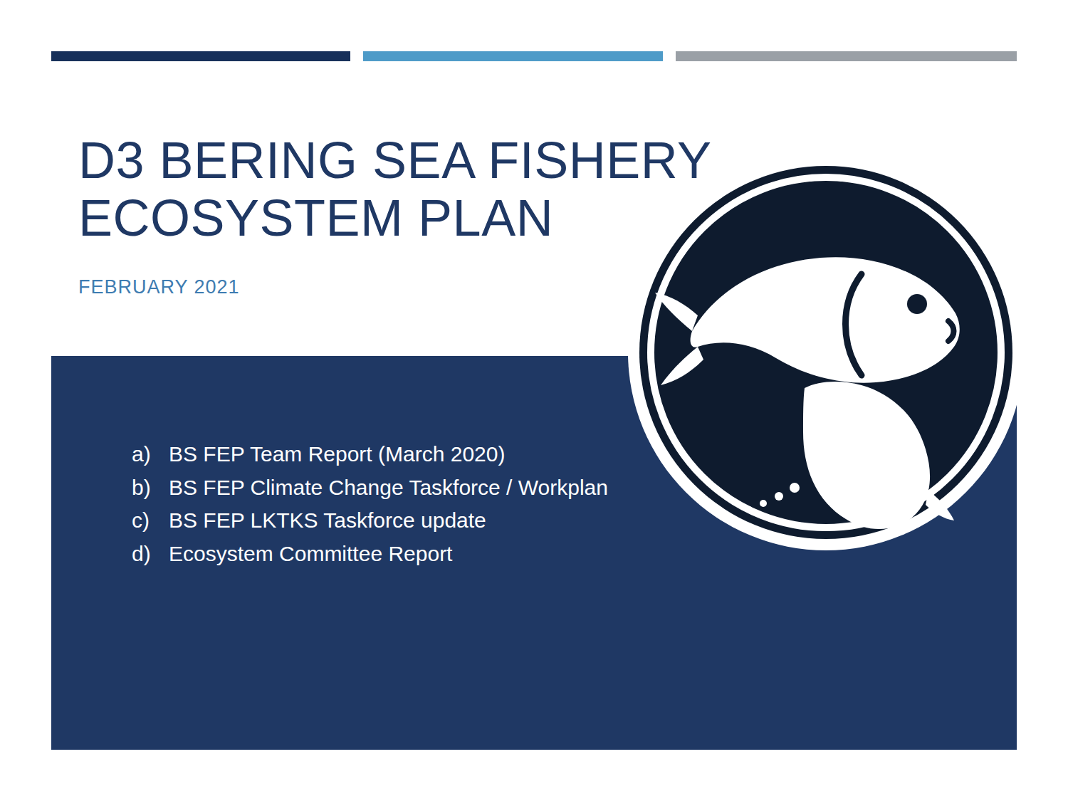Council logo: fish over Alaska silhouette in a circle
D3 Bering Sea Fishery Ecosystem Plan
February 2021
a) BS FEP Team Report (March 2020)
b) BS FEP Climate Change Taskforce / Workplan
c) BS FEP LKTKS Taskforce update
d) Ecosystem Committee Report